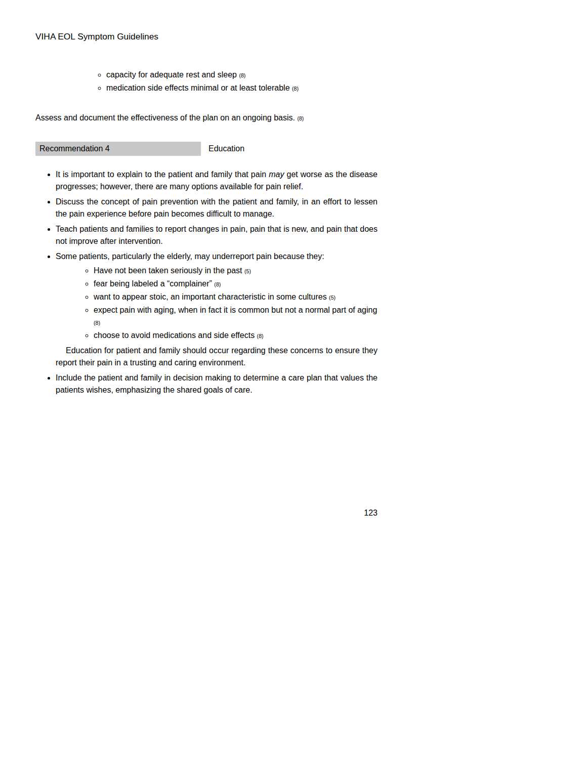VIHA EOL Symptom Guidelines
capacity for adequate rest and sleep (8)
medication side effects minimal or at least tolerable (8)
Assess and document the effectiveness of the plan on an ongoing basis. (8)
Recommendation 4
Education
It is important to explain to the patient and family that pain may get worse as the disease progresses; however, there are many options available for pain relief.
Discuss the concept of pain prevention with the patient and family, in an effort to lessen the pain experience before pain becomes difficult to manage.
Teach patients and families to report changes in pain, pain that is new, and pain that does not improve after intervention.
Some patients, particularly the elderly, may underreport pain because they:
Have not been taken seriously in the past (5)
fear being labeled a “complainer” (8)
want to appear stoic, an important characteristic in some cultures (5)
expect pain with aging, when in fact it is common but not a normal part of aging (8)
choose to avoid medications and side effects (8)
Education for patient and family should occur regarding these concerns to ensure they report their pain in a trusting and caring environment.
Include the patient and family in decision making to determine a care plan that values the patients wishes, emphasizing the shared goals of care.
123